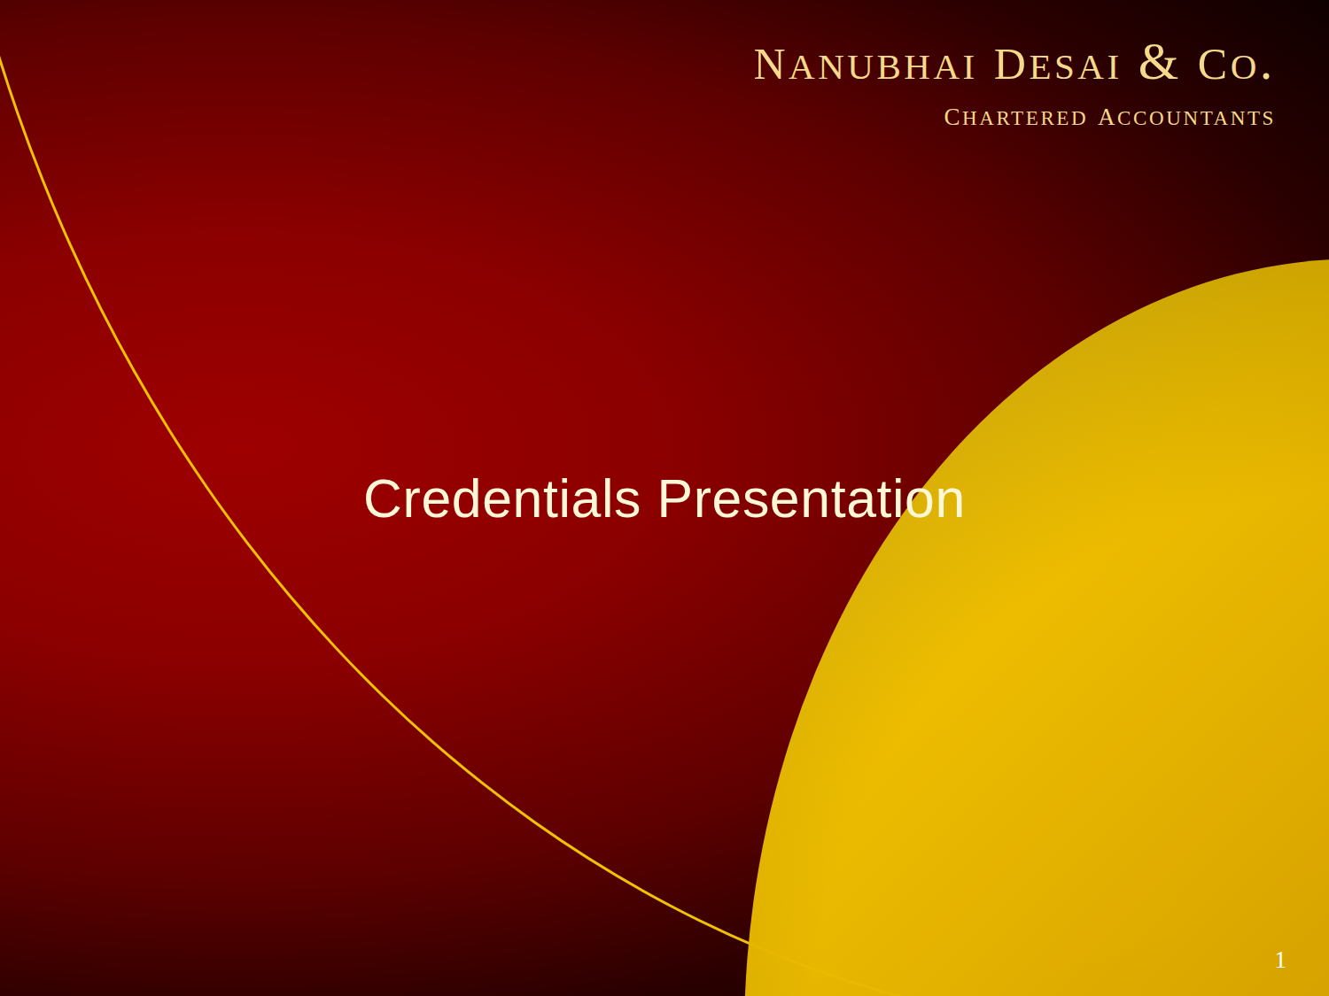Nanubhai Desai & Co.
Chartered Accountants
Credentials Presentation
1